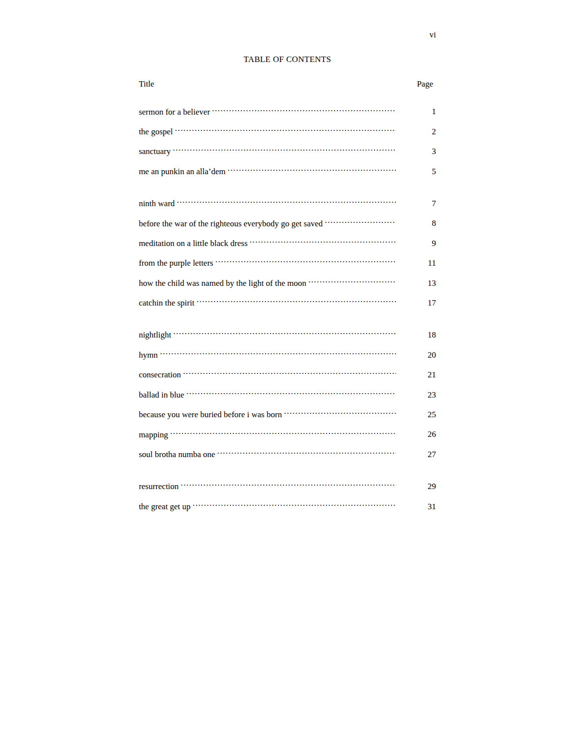vi
TABLE OF CONTENTS
| Title | Page |
| --- | --- |
| sermon for a believer .................................................................................................. | 1 |
| the gospel .................................................................................................. | 2 |
| sanctuary .................................................................................................. | 3 |
| me an punkin an alla’dem .................................................................................................. | 5 |
| ninth ward .................................................................................................. | 7 |
| before the war of the righteous everybody go get saved .................................................................................................. | 8 |
| meditation on a little black dress .................................................................................................. | 9 |
| from the purple letters .................................................................................................. | 11 |
| how the child was named by the light of the moon .................................................................................................. | 13 |
| catchin the spirit .................................................................................................. | 17 |
| nightlight .................................................................................................. | 18 |
| hymn .................................................................................................. | 20 |
| consecration .................................................................................................. | 21 |
| ballad in blue .................................................................................................. | 23 |
| because you were buried before i was born .................................................................................................. | 25 |
| mapping .................................................................................................. | 26 |
| soul brotha numba one .................................................................................................. | 27 |
| resurrection .................................................................................................. | 29 |
| the great get up .................................................................................................. | 31 |